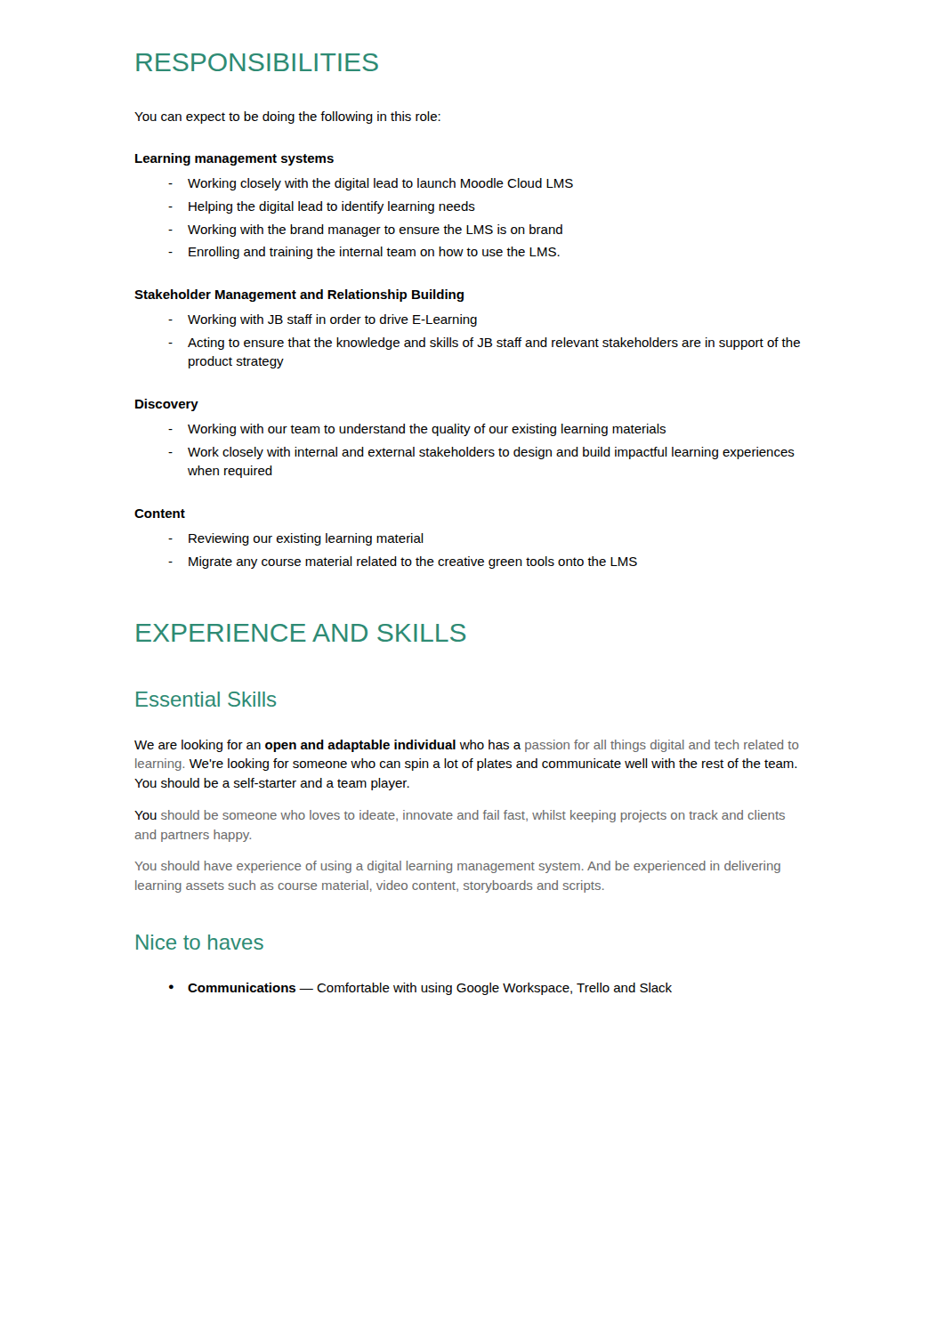RESPONSIBILITIES
You can expect to be doing the following in this role:
Learning management systems
Working closely with the digital lead to launch Moodle Cloud LMS
Helping the digital lead to identify learning needs
Working with the brand manager to ensure the LMS is on brand
Enrolling and training the internal team on how to use the LMS.
Stakeholder Management and Relationship Building
Working with JB staff in order to drive E-Learning
Acting to ensure that the knowledge and skills of JB staff and relevant stakeholders are in support of the product strategy
Discovery
Working with our team to understand the quality of our existing learning materials
Work closely with internal and external stakeholders to design and build impactful learning experiences when required
Content
Reviewing our existing learning material
Migrate any course material related to the creative green tools onto the LMS
EXPERIENCE AND SKILLS
Essential Skills
We are looking for an open and adaptable individual who has a passion for all things digital and tech related to learning. We're looking for someone who can spin a lot of plates and communicate well with the rest of the team. You should be a self-starter and a team player.
You should be someone who loves to ideate, innovate and fail fast, whilst keeping projects on track and clients and partners happy.
You should have experience of using a digital learning management system. And be experienced in delivering learning assets such as course material, video content, storyboards and scripts.
Nice to haves
Communications — Comfortable with using Google Workspace, Trello and Slack